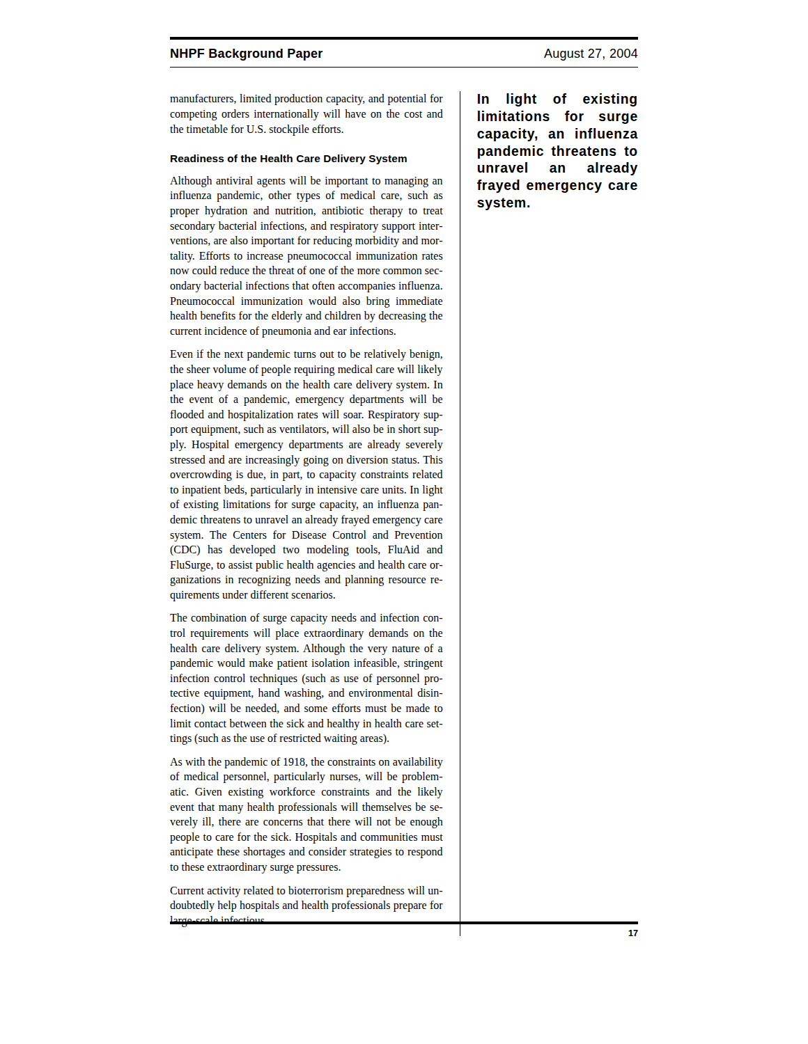NHPF Background Paper
August 27, 2004
manufacturers, limited production capacity, and potential for competing orders internationally will have on the cost and the timetable for U.S. stockpile efforts.
Readiness of the Health Care Delivery System
Although antiviral agents will be important to managing an influenza pandemic, other types of medical care, such as proper hydration and nutrition, antibiotic therapy to treat secondary bacterial infections, and respiratory support interventions, are also important for reducing morbidity and mortality. Efforts to increase pneumococcal immunization rates now could reduce the threat of one of the more common secondary bacterial infections that often accompanies influenza. Pneumococcal immunization would also bring immediate health benefits for the elderly and children by decreasing the current incidence of pneumonia and ear infections.
Even if the next pandemic turns out to be relatively benign, the sheer volume of people requiring medical care will likely place heavy demands on the health care delivery system. In the event of a pandemic, emergency departments will be flooded and hospitalization rates will soar. Respiratory support equipment, such as ventilators, will also be in short supply. Hospital emergency departments are already severely stressed and are increasingly going on diversion status. This overcrowding is due, in part, to capacity constraints related to inpatient beds, particularly in intensive care units. In light of existing limitations for surge capacity, an influenza pandemic threatens to unravel an already frayed emergency care system. The Centers for Disease Control and Prevention (CDC) has developed two modeling tools, FluAid and FluSurge, to assist public health agencies and health care organizations in recognizing needs and planning resource requirements under different scenarios.
The combination of surge capacity needs and infection control requirements will place extraordinary demands on the health care delivery system. Although the very nature of a pandemic would make patient isolation infeasible, stringent infection control techniques (such as use of personnel protective equipment, hand washing, and environmental disinfection) will be needed, and some efforts must be made to limit contact between the sick and healthy in health care settings (such as the use of restricted waiting areas).
As with the pandemic of 1918, the constraints on availability of medical personnel, particularly nurses, will be problematic. Given existing workforce constraints and the likely event that many health professionals will themselves be severely ill, there are concerns that there will not be enough people to care for the sick. Hospitals and communities must anticipate these shortages and consider strategies to respond to these extraordinary surge pressures.
Current activity related to bioterrorism preparedness will undoubtedly help hospitals and health professionals prepare for large-scale infectious
In light of existing limitations for surge capacity, an influenza pandemic threatens to unravel an already frayed emergency care system.
17